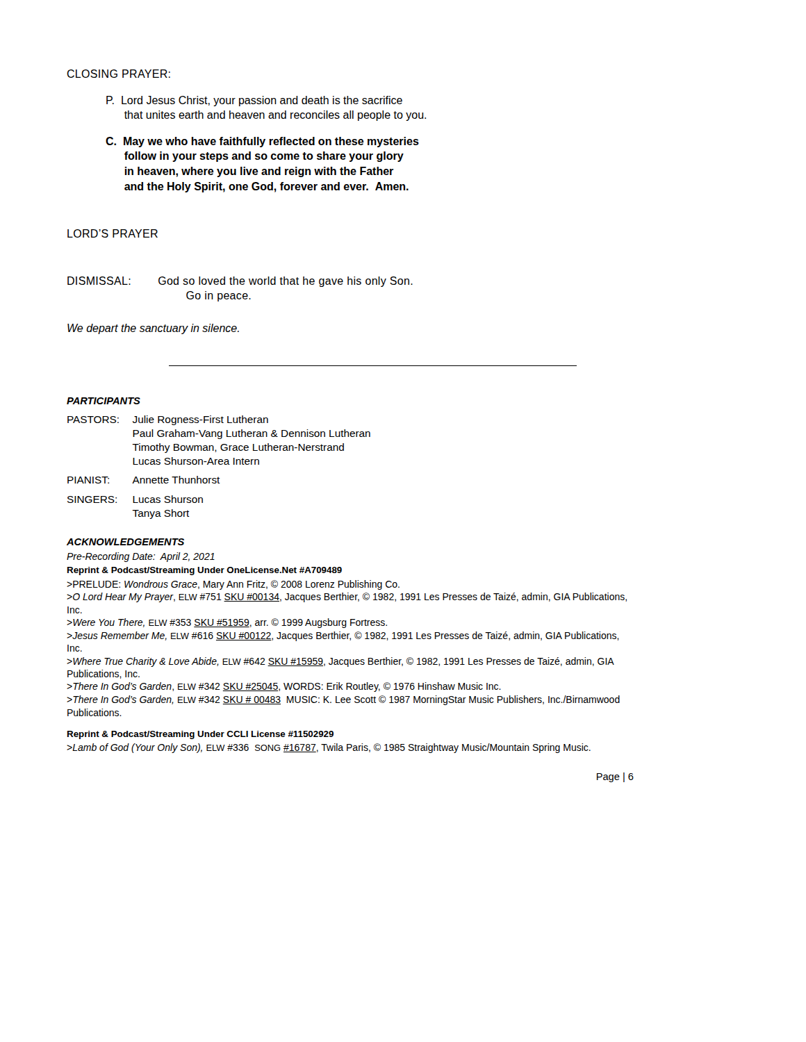CLOSING PRAYER:
P. Lord Jesus Christ, your passion and death is the sacrifice
that unites earth and heaven and reconciles all people to you.
C. May we who have faithfully reflected on these mysteries
follow in your steps and so come to share your glory
in heaven, where you live and reign with the Father
and the Holy Spirit, one God, forever and ever. Amen.
LORD’S PRAYER
DISMISSAL: God so loved the world that he gave his only Son.
Go in peace.
We depart the sanctuary in silence.
PARTICIPANTS
| PASTORS: | Julie Rogness-First Lutheran Paul Graham-Vang Lutheran & Dennison Lutheran Timothy Bowman, Grace Lutheran-Nerstrand Lucas Shurson-Area Intern |
| PIANIST: | Annette Thunhorst |
| SINGERS: | Lucas Shurson Tanya Short |
ACKNOWLEDGEMENTS
Pre-Recording Date: April 2, 2021
Reprint & Podcast/Streaming Under OneLicense.Net #A709489
>PRELUDE: Wondrous Grace, Mary Ann Fritz, © 2008 Lorenz Publishing Co.
>O Lord Hear My Prayer, ELW #751 SKU #00134, Jacques Berthier, © 1982, 1991 Les Presses de Taizé, admin, GIA Publications, Inc.
>Were You There, ELW #353 SKU #51959, arr. © 1999 Augsburg Fortress.
>Jesus Remember Me, ELW #616 SKU #00122, Jacques Berthier, © 1982, 1991 Les Presses de Taizé, admin, GIA Publications, Inc.
>Where True Charity & Love Abide, ELW #642 SKU #15959, Jacques Berthier, © 1982, 1991 Les Presses de Taizé, admin, GIA Publications, Inc.
>There In God’s Garden, ELW #342 SKU #25045, WORDS: Erik Routley, © 1976 Hinshaw Music Inc.
>There In God’s Garden, ELW #342 SKU # 00483 MUSIC: K. Lee Scott © 1987 MorningStar Music Publishers, Inc./Birnamwood Publications.
Reprint & Podcast/Streaming Under CCLI License #11502929
>Lamb of God (Your Only Son), ELW #336 SONG #16787, Twila Paris, © 1985 Straightway Music/Mountain Spring Music.
Page | 6